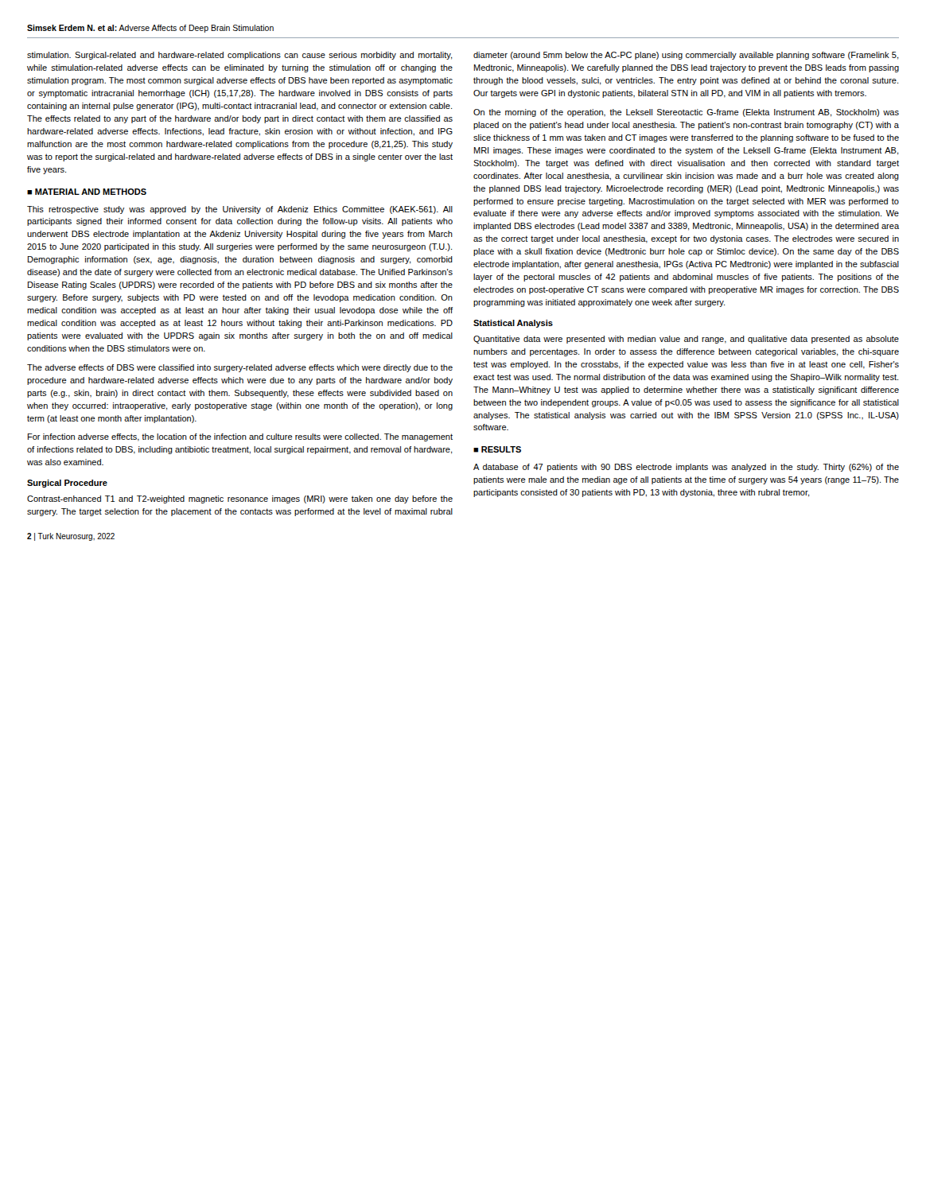Simsek Erdem N. et al: Adverse Affects of Deep Brain Stimulation
stimulation. Surgical-related and hardware-related complications can cause serious morbidity and mortality, while stimulation-related adverse effects can be eliminated by turning the stimulation off or changing the stimulation program. The most common surgical adverse effects of DBS have been reported as asymptomatic or symptomatic intracranial hemorrhage (ICH) (15,17,28). The hardware involved in DBS consists of parts containing an internal pulse generator (IPG), multi-contact intracranial lead, and connector or extension cable. The effects related to any part of the hardware and/or body part in direct contact with them are classified as hardware-related adverse effects. Infections, lead fracture, skin erosion with or without infection, and IPG malfunction are the most common hardware-related complications from the procedure (8,21,25). This study was to report the surgical-related and hardware-related adverse effects of DBS in a single center over the last five years.
Material and Methods
This retrospective study was approved by the University of Akdeniz Ethics Committee (KAEK-561). All participants signed their informed consent for data collection during the follow-up visits. All patients who underwent DBS electrode implantation at the Akdeniz University Hospital during the five years from March 2015 to June 2020 participated in this study. All surgeries were performed by the same neurosurgeon (T.U.). Demographic information (sex, age, diagnosis, the duration between diagnosis and surgery, comorbid disease) and the date of surgery were collected from an electronic medical database. The Unified Parkinson's Disease Rating Scales (UPDRS) were recorded of the patients with PD before DBS and six months after the surgery. Before surgery, subjects with PD were tested on and off the levodopa medication condition. On medical condition was accepted as at least an hour after taking their usual levodopa dose while the off medical condition was accepted as at least 12 hours without taking their anti-Parkinson medications. PD patients were evaluated with the UPDRS again six months after surgery in both the on and off medical conditions when the DBS stimulators were on.
The adverse effects of DBS were classified into surgery-related adverse effects which were directly due to the procedure and hardware-related adverse effects which were due to any parts of the hardware and/or body parts (e.g., skin, brain) in direct contact with them. Subsequently, these effects were subdivided based on when they occurred: intraoperative, early postoperative stage (within one month of the operation), or long term (at least one month after implantation).
For infection adverse effects, the location of the infection and culture results were collected. The management of infections related to DBS, including antibiotic treatment, local surgical repairment, and removal of hardware, was also examined.
Surgical Procedure
Contrast-enhanced T1 and T2-weighted magnetic resonance images (MRI) were taken one day before the surgery. The target selection for the placement of the contacts was performed at the level of maximal rubral diameter (around 5mm below the AC-PC plane) using commercially available planning software (Framelink 5, Medtronic, Minneapolis). We carefully planned the DBS lead trajectory to prevent the DBS leads from passing through the blood vessels, sulci, or ventricles. The entry point was defined at or behind the coronal suture. Our targets were GPI in dystonic patients, bilateral STN in all PD, and VIM in all patients with tremors.
On the morning of the operation, the Leksell Stereotactic G-frame (Elekta Instrument AB, Stockholm) was placed on the patient's head under local anesthesia. The patient's non-contrast brain tomography (CT) with a slice thickness of 1 mm was taken and CT images were transferred to the planning software to be fused to the MRI images. These images were coordinated to the system of the Leksell G-frame (Elekta Instrument AB, Stockholm). The target was defined with direct visualisation and then corrected with standard target coordinates. After local anesthesia, a curvilinear skin incision was made and a burr hole was created along the planned DBS lead trajectory. Microelectrode recording (MER) (Lead point, Medtronic Minneapolis,) was performed to ensure precise targeting. Macrostimulation on the target selected with MER was performed to evaluate if there were any adverse effects and/or improved symptoms associated with the stimulation. We implanted DBS electrodes (Lead model 3387 and 3389, Medtronic, Minneapolis, USA) in the determined area as the correct target under local anesthesia, except for two dystonia cases. The electrodes were secured in place with a skull fixation device (Medtronic burr hole cap or Stimloc device). On the same day of the DBS electrode implantation, after general anesthesia, IPGs (Activa PC Medtronic) were implanted in the subfascial layer of the pectoral muscles of 42 patients and abdominal muscles of five patients. The positions of the electrodes on post-operative CT scans were compared with preoperative MR images for correction. The DBS programming was initiated approximately one week after surgery.
Statistical Analysis
Quantitative data were presented with median value and range, and qualitative data presented as absolute numbers and percentages. In order to assess the difference between categorical variables, the chi-square test was employed. In the crosstabs, if the expected value was less than five in at least one cell, Fisher's exact test was used. The normal distribution of the data was examined using the Shapiro–Wilk normality test. The Mann–Whitney U test was applied to determine whether there was a statistically significant difference between the two independent groups. A value of p<0.05 was used to assess the significance for all statistical analyses. The statistical analysis was carried out with the IBM SPSS Version 21.0 (SPSS Inc., IL-USA) software.
Results
A database of 47 patients with 90 DBS electrode implants was analyzed in the study. Thirty (62%) of the patients were male and the median age of all patients at the time of surgery was 54 years (range 11–75). The participants consisted of 30 patients with PD, 13 with dystonia, three with rubral tremor,
2 | Turk Neurosurg, 2022